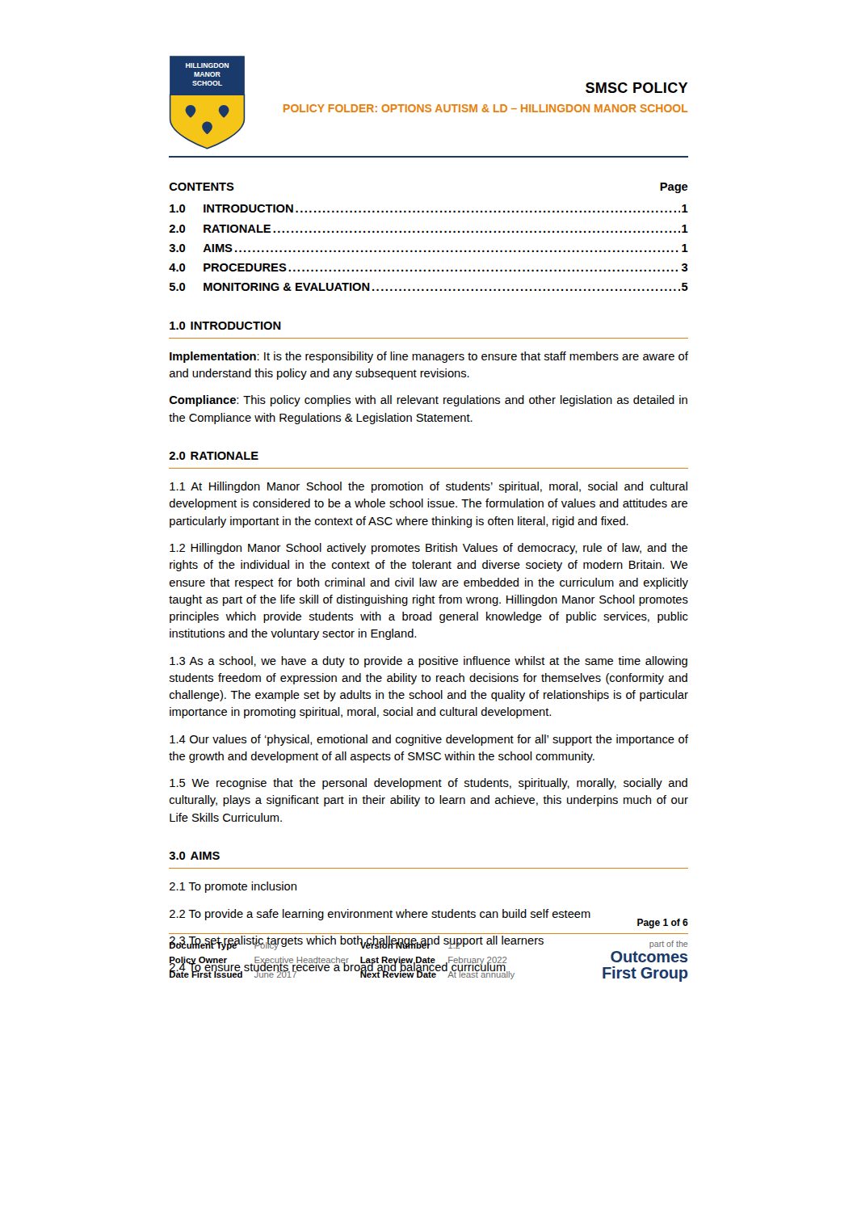HILLINGDON MANOR SCHOOL
SMSC POLICY
POLICY FOLDER: OPTIONS AUTISM & LD – HILLINGDON MANOR SCHOOL
CONTENTS Page
1.0 INTRODUCTION........................................................................................................................... 1
2.0 RATIONALE.................................................................................................................................. 1
3.0 AIMS............................................................................................................................................. 1
4.0 PROCEDURES............................................................................................................................. 3
5.0 MONITORING & EVALUATION............................................................................................. 5
1.0 INTRODUCTION
Implementation: It is the responsibility of line managers to ensure that staff members are aware of and understand this policy and any subsequent revisions.
Compliance: This policy complies with all relevant regulations and other legislation as detailed in the Compliance with Regulations & Legislation Statement.
2.0 RATIONALE
1.1 At Hillingdon Manor School the promotion of students’ spiritual, moral, social and cultural development is considered to be a whole school issue. The formulation of values and attitudes are particularly important in the context of ASC where thinking is often literal, rigid and fixed.
1.2 Hillingdon Manor School actively promotes British Values of democracy, rule of law, and the rights of the individual in the context of the tolerant and diverse society of modern Britain. We ensure that respect for both criminal and civil law are embedded in the curriculum and explicitly taught as part of the life skill of distinguishing right from wrong. Hillingdon Manor School promotes principles which provide students with a broad general knowledge of public services, public institutions and the voluntary sector in England.
1.3 As a school, we have a duty to provide a positive influence whilst at the same time allowing students freedom of expression and the ability to reach decisions for themselves (conformity and challenge). The example set by adults in the school and the quality of relationships is of particular importance in promoting spiritual, moral, social and cultural development.
1.4 Our values of ‘physical, emotional and cognitive development for all’ support the importance of the growth and development of all aspects of SMSC within the school community.
1.5 We recognise that the personal development of students, spiritually, morally, socially and culturally, plays a significant part in their ability to learn and achieve, this underpins much of our Life Skills Curriculum.
3.0 AIMS
2.1 To promote inclusion
2.2 To provide a safe learning environment where students can build self esteem
2.3 To set realistic targets which both challenge and support all learners
2.4 To ensure students receive a broad and balanced curriculum
Page 1 of 6
| Document Type | Policy | Version Number | 1.2 |
| Policy Owner | Executive Headteacher | Last Review Date | February 2022 |
| Date First Issued | June 2017 | Next Review Date | At least annually |
part of the
Outcomes
First Group